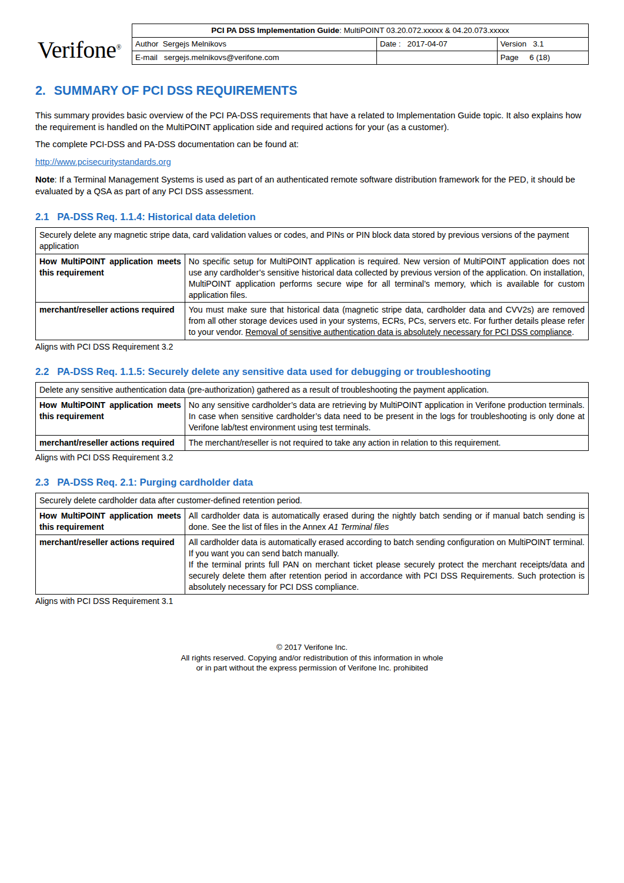Verifone®
| PCI PA DSS Implementation Guide : MultiPOINT 03.20.072.xxxxx & 04.20.073.xxxxx |
| Author Sergejs Melnikovs | Date : 2017-04-07 | Version 3.1 |
| E-mail sergejs.melnikovs@verifone.com | | Page 6 (18) |
2. SUMMARY OF PCI DSS REQUIREMENTS
This summary provides basic overview of the PCI PA-DSS requirements that have a related to Implementation Guide topic. It also explains how the requirement is handled on the MultiPOINT application side and required actions for your (as a customer).
The complete PCI-DSS and PA-DSS documentation can be found at:
http://www.pcisecuritystandards.org
Note: If a Terminal Management Systems is used as part of an authenticated remote software distribution framework for the PED, it should be evaluated by a QSA as part of any PCI DSS assessment.
2.1 PA-DSS Req. 1.1.4: Historical data deletion
| Securely delete any magnetic stripe data, card validation values or codes, and PINs or PIN block data stored by previous versions of the payment application |
| How MultiPOINT application meets this requirement | No specific setup for MultiPOINT application is required. New version of MultiPOINT application does not use any cardholder’s sensitive historical data collected by previous version of the application. On installation, MultiPOINT application performs secure wipe for all terminal’s memory, which is available for custom application files. |
| merchant/reseller actions required | You must make sure that historical data (magnetic stripe data, cardholder data and CVV2s) are removed from all other storage devices used in your systems, ECRs, PCs, servers etc. For further details please refer to your vendor. Removal of sensitive authentication data is absolutely necessary for PCI DSS compliance . |
Aligns with PCI DSS Requirement 3.2
2.2 PA-DSS Req. 1.1.5: Securely delete any sensitive data used for debugging or troubleshooting
| Delete any sensitive authentication data (pre-authorization) gathered as a result of troubleshooting the payment application. |
| How MultiPOINT application meets this requirement | No any sensitive cardholder’s data are retrieving by MultiPOINT application in Verifone production terminals. In case when sensitive cardholder’s data need to be present in the logs for troubleshooting is only done at Verifone lab/test environment using test terminals. |
| merchant/reseller actions required | The merchant/reseller is not required to take any action in relation to this requirement. |
Aligns with PCI DSS Requirement 3.2
2.3 PA-DSS Req. 2.1: Purging cardholder data
| Securely delete cardholder data after customer-defined retention period. |
| How MultiPOINT application meets this requirement | All cardholder data is automatically erased during the nightly batch sending or if manual batch sending is done. See the list of files in the Annex A1 Terminal files |
| merchant/reseller actions required | All cardholder data is automatically erased according to batch sending configuration on MultiPOINT terminal. If you want you can send batch manually. If the terminal prints full PAN on merchant ticket please securely protect the merchant receipts/data and securely delete them after retention period in accordance with PCI DSS Requirements. Such protection is absolutely necessary for PCI DSS compliance. |
Aligns with PCI DSS Requirement 3.1
© 2017 Verifone Inc.
All rights reserved. Copying and/or redistribution of this information in whole
or in part without the express permission of Verifone Inc. prohibited